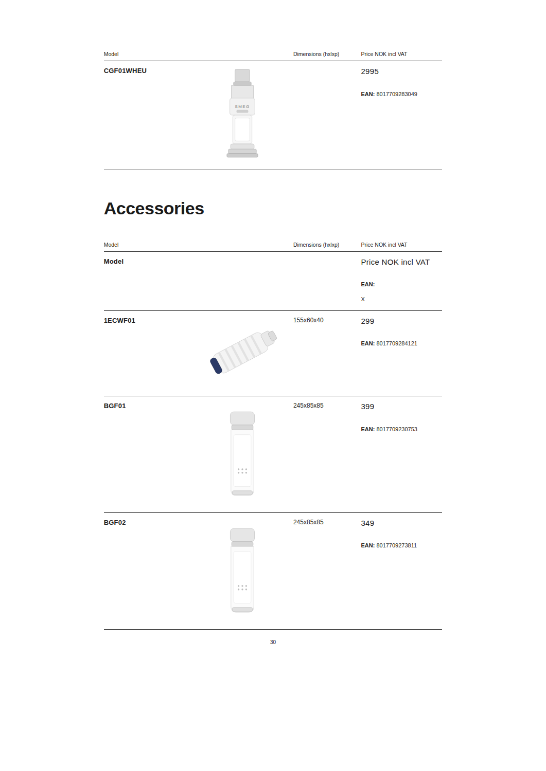| Model | | Dimensions (hxlxp) | Price NOK incl VAT |
| --- | --- | --- | --- |
| CGF01WHEU | | | 2995 EAN: 8017709283049 |
Accessories
| Model | | Dimensions (hxlxp) | Price NOK incl VAT |
| --- | --- | --- | --- |
| Model | | | Price NOK incl VAT EAN: X |
| 1ECWF01 | | 155x60x40 | 299 EAN: 8017709284121 |
| BGF01 | | 245x85x85 | 399 EAN: 8017709230753 |
| BGF02 | | 245x85x85 | 349 EAN: 8017709273811 |
30